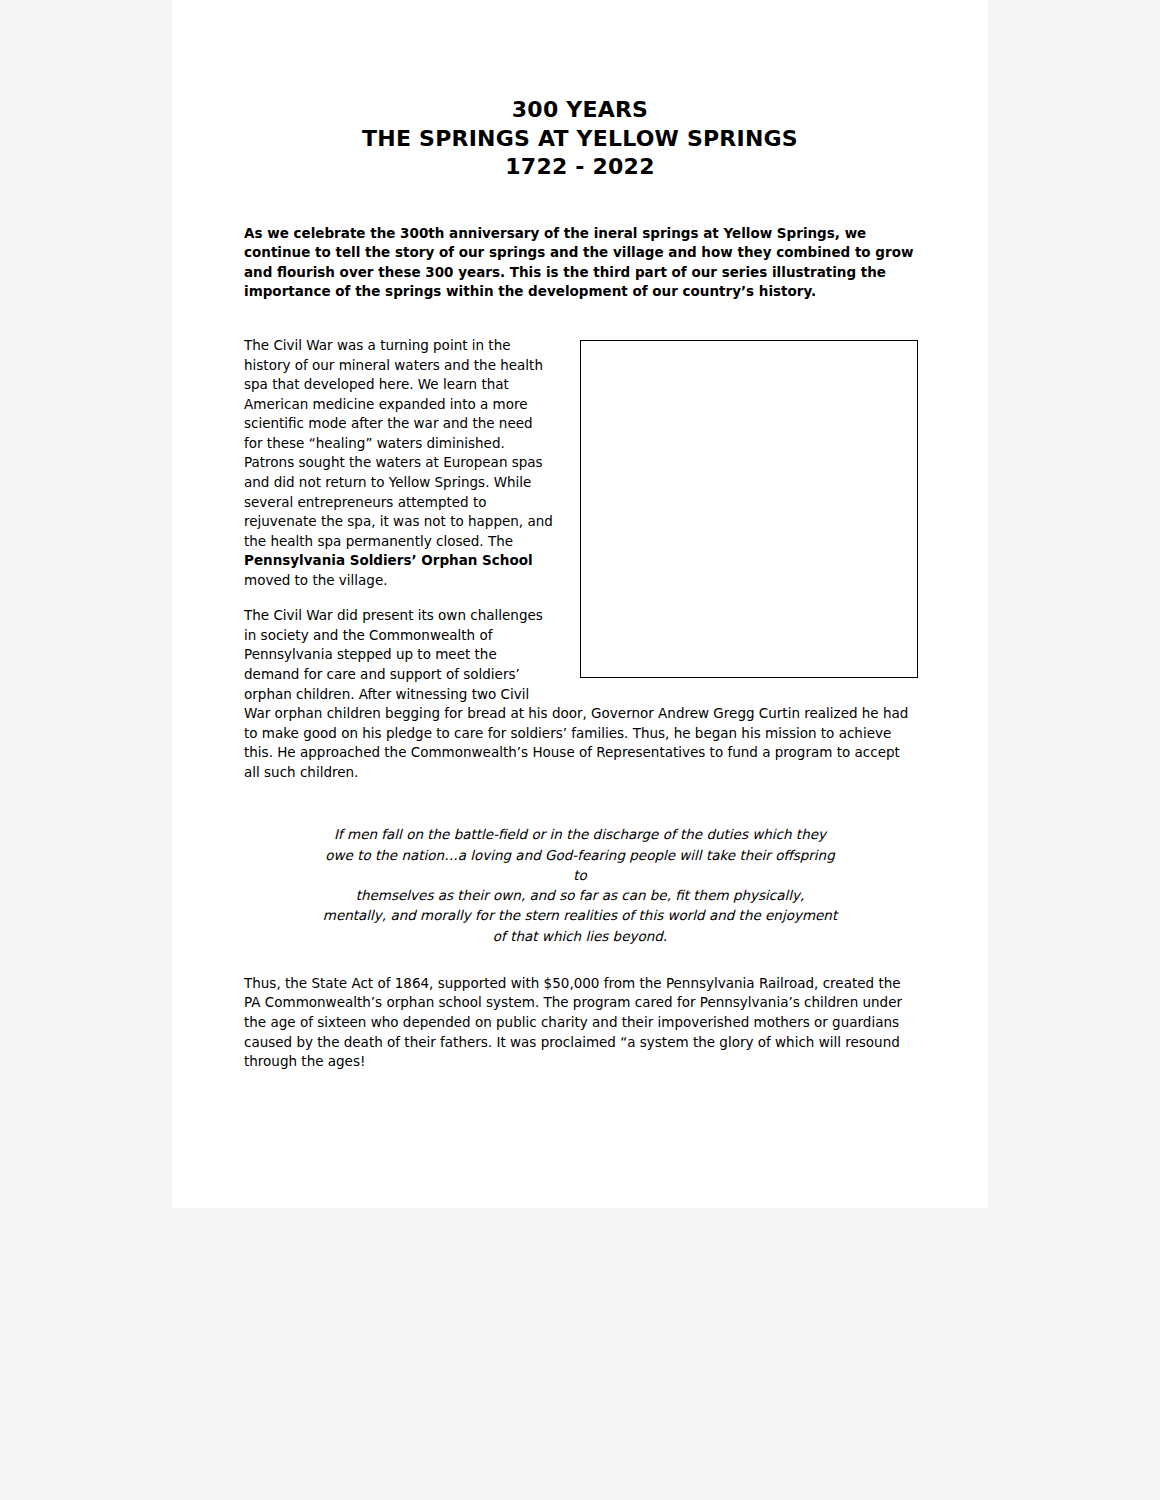300 YEARS
THE SPRINGS AT YELLOW SPRINGS
1722 - 2022
As we celebrate the 300th anniversary of the ineral springs at Yellow Springs, we continue to tell the story of our springs and the village and how they combined to grow and flourish over these 300 years. This is the third part of our series illustrating the importance of the springs within the development of our country’s history.
The Civil War was a turning point in the history of our mineral waters and the health spa that developed here. We learn that American medicine expanded into a more scientific mode after the war and the need for these “healing” waters diminished. Patrons sought the waters at European spas and did not return to Yellow Springs. While several entrepreneurs attempted to rejuvenate the spa, it was not to happen, and the health spa permanently closed. The Pennsylvania Soldiers’ Orphan School moved to the village.
The Civil War did present its own challenges in society and the Commonwealth of Pennsylvania stepped up to meet the demand for care and support of soldiers’ orphan children. After witnessing two Civil War orphan children begging for bread at his door, Governor Andrew Gregg Curtin realized he had to make good on his pledge to care for soldiers’ families. Thus, he began his mission to achieve this. He approached the Commonwealth’s House of Representatives to fund a program to accept all such children.
If men fall on the battle-field or in the discharge of the duties which they
owe to the nation…a loving and God-fearing people will take their offspring to
themselves as their own, and so far as can be, fit them physically,
mentally, and morally for the stern realities of this world and the enjoyment
of that which lies beyond.
Thus, the State Act of 1864, supported with $50,000 from the Pennsylvania Railroad, created the PA Commonwealth’s orphan school system. The program cared for Pennsylvania’s children under the age of sixteen who depended on public charity and their impoverished mothers or guardians caused by the death of their fathers. It was proclaimed “a system the glory of which will resound through the ages!